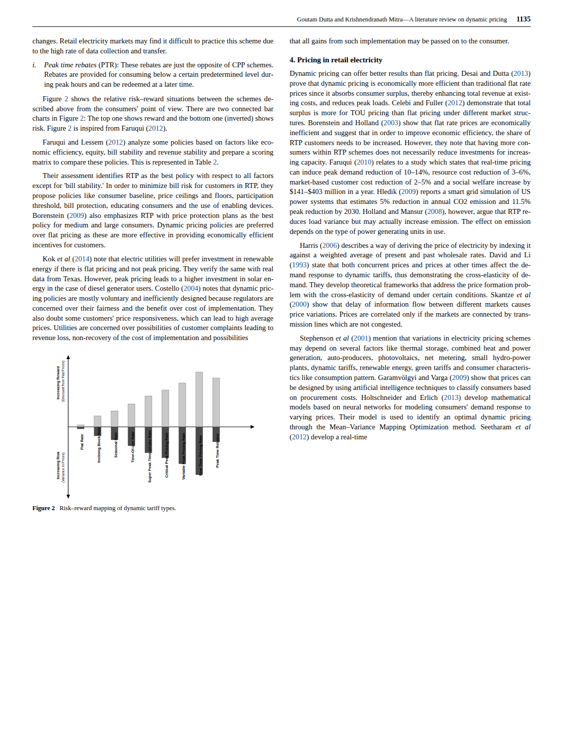Goutam Dutta and Krishnendranath Mitra—A literature review on dynamic pricing
1135
changes. Retail electricity markets may find it difficult to practice this scheme due to the high rate of data collection and transfer.
i. Peak time rebates (PTR): These rebates are just the opposite of CPP schemes. Rebates are provided for consuming below a certain predetermined level during peak hours and can be redeemed at a later time.
Figure 2 shows the relative risk–reward situations between the schemes described above from the consumers' point of view. There are two connected bar charts in Figure 2: The top one shows reward and the bottom one (inverted) shows risk. Figure 2 is inspired from Faruqui (2012).
Faruqui and Lessem (2012) analyze some policies based on factors like economic efficiency, equity, bill stability and revenue stability and prepare a scoring matrix to compare these policies. This is represented in Table 2.
Their assessment identifies RTP as the best policy with respect to all factors except for 'bill stability.' In order to minimize bill risk for customers in RTP, they propose policies like consumer baseline, price ceilings and floors, participation threshold, bill protection, educating consumers and the use of enabling devices. Borenstein (2009) also emphasizes RTP with price protection plans as the best policy for medium and large consumers. Dynamic pricing policies are preferred over flat pricing as these are more effective in providing economically efficient incentives for customers.
Kok et al (2014) note that electric utilities will prefer investment in renewable energy if there is flat pricing and not peak pricing. They verify the same with real data from Texas. However, peak pricing leads to a higher investment in solar energy in the case of diesel generator users. Costello (2004) notes that dynamic pricing policies are mostly voluntary and inefficiently designed because regulators are concerned over their fairness and the benefit over cost of implementation. They also doubt some customers' price responsiveness, which can lead to high average prices. Utilities are concerned over possibilities of customer complaints leading to revenue loss, non-recovery of the cost of implementation and possibilities
Increasing Reward (Discount from Flat Prices) Increasing Risk (Variance in Prices) Flat Rate Inclining Block Rate Seasonal Rate Time-Of-Use Rate Super Peak Time-Of-Use Rate Critical Peak Pricing Rate Variable Peak Pricing Rate Real Time Pricing Rate Peak Time Rebates
Figure 2 Risk–reward mapping of dynamic tariff types.
that all gains from such implementation may be passed on to the consumer.
4. Pricing in retail electricity
Dynamic pricing can offer better results than flat pricing. Desai and Dutta (2013) prove that dynamic pricing is economically more efficient than traditional flat rate prices since it absorbs consumer surplus, thereby enhancing total revenue at existing costs, and reduces peak loads. Celebi and Fuller (2012) demonstrate that total surplus is more for TOU pricing than flat pricing under different market structures. Borenstein and Holland (2003) show that flat rate prices are economically inefficient and suggest that in order to improve economic efficiency, the share of RTP customers needs to be increased. However, they note that having more consumers within RTP schemes does not necessarily reduce investments for increasing capacity. Faruqui (2010) relates to a study which states that real-time pricing can induce peak demand reduction of 10–14%, resource cost reduction of 3–6%, market-based customer cost reduction of 2–5% and a social welfare increase by $141–$403 million in a year. Hledik (2009) reports a smart grid simulation of US power systems that estimates 5% reduction in annual CO2 emission and 11.5% peak reduction by 2030. Holland and Mansur (2008), however, argue that RTP reduces load variance but may actually increase emission. The effect on emission depends on the type of power generating units in use.
Harris (2006) describes a way of deriving the price of electricity by indexing it against a weighted average of present and past wholesale rates. David and Li (1993) state that both concurrent prices and prices at other times affect the demand response to dynamic tariffs, thus demonstrating the cross-elasticity of demand. They develop theoretical frameworks that address the price formation problem with the cross-elasticity of demand under certain conditions. Skantze et al (2000) show that delay of information flow between different markets causes price variations. Prices are correlated only if the markets are connected by transmission lines which are not congested.
Stephenson et al (2001) mention that variations in electricity pricing schemes may depend on several factors like thermal storage, combined heat and power generation, auto-producers, photovoltaics, net metering, small hydro-power plants, dynamic tariffs, renewable energy, green tariffs and consumer characteristics like consumption pattern. Garamvölgyi and Varga (2009) show that prices can be designed by using artificial intelligence techniques to classify consumers based on procurement costs. Holtschneider and Erlich (2013) develop mathematical models based on neural networks for modeling consumers' demand response to varying prices. Their model is used to identify an optimal dynamic pricing through the Mean–Variance Mapping Optimization method. Seetharam et al (2012) develop a real-time